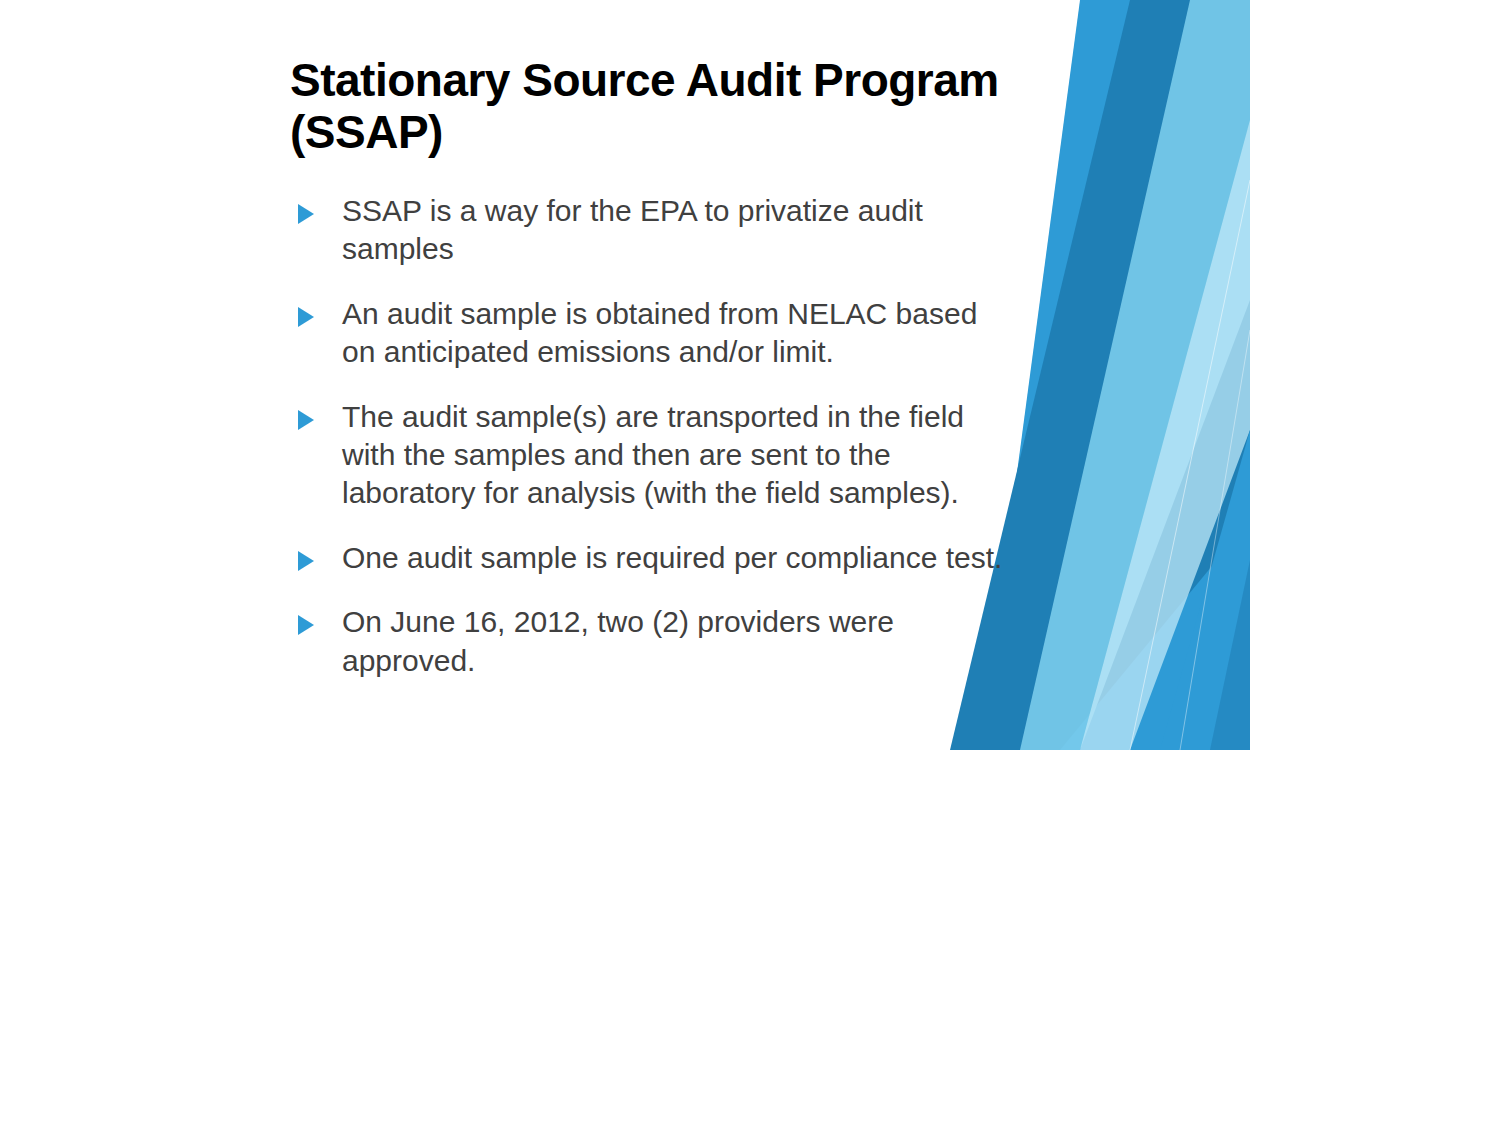Stationary Source Audit Program (SSAP)
SSAP is a way for the EPA to privatize audit samples
An audit sample is obtained from NELAC based on anticipated emissions and/or limit.
The audit sample(s) are transported in the field with the samples and then are sent to the laboratory for analysis (with the field samples).
One audit sample is required per compliance test.
On June 16, 2012, two (2) providers were approved.